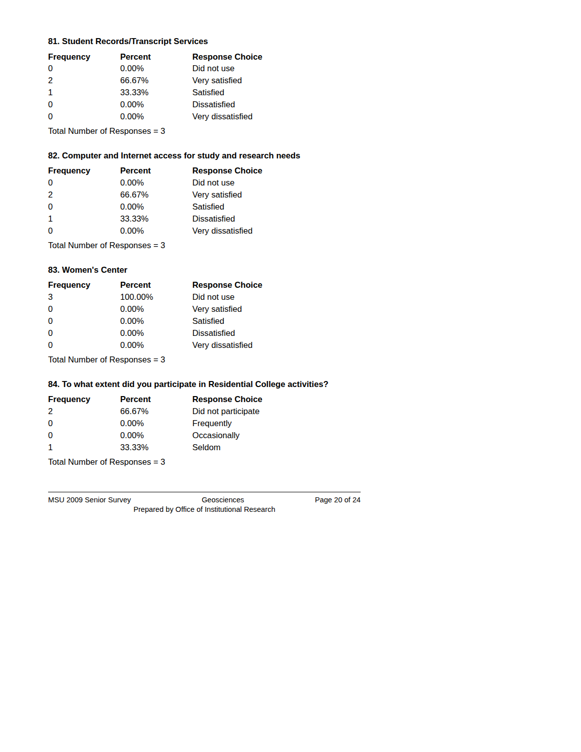81. Student Records/Transcript Services
| Frequency | Percent | Response Choice |
| --- | --- | --- |
| 0 | 0.00% | Did not use |
| 2 | 66.67% | Very satisfied |
| 1 | 33.33% | Satisfied |
| 0 | 0.00% | Dissatisfied |
| 0 | 0.00% | Very dissatisfied |
Total Number of Responses = 3
82. Computer and Internet access for study and research needs
| Frequency | Percent | Response Choice |
| --- | --- | --- |
| 0 | 0.00% | Did not use |
| 2 | 66.67% | Very satisfied |
| 0 | 0.00% | Satisfied |
| 1 | 33.33% | Dissatisfied |
| 0 | 0.00% | Very dissatisfied |
Total Number of Responses = 3
83. Women's Center
| Frequency | Percent | Response Choice |
| --- | --- | --- |
| 3 | 100.00% | Did not use |
| 0 | 0.00% | Very satisfied |
| 0 | 0.00% | Satisfied |
| 0 | 0.00% | Dissatisfied |
| 0 | 0.00% | Very dissatisfied |
Total Number of Responses = 3
84. To what extent did you participate in Residential College activities?
| Frequency | Percent | Response Choice |
| --- | --- | --- |
| 2 | 66.67% | Did not participate |
| 0 | 0.00% | Frequently |
| 0 | 0.00% | Occasionally |
| 1 | 33.33% | Seldom |
Total Number of Responses = 3
MSU 2009 Senior Survey
Geosciences
Page 20 of 24
Prepared by Office of Institutional Research